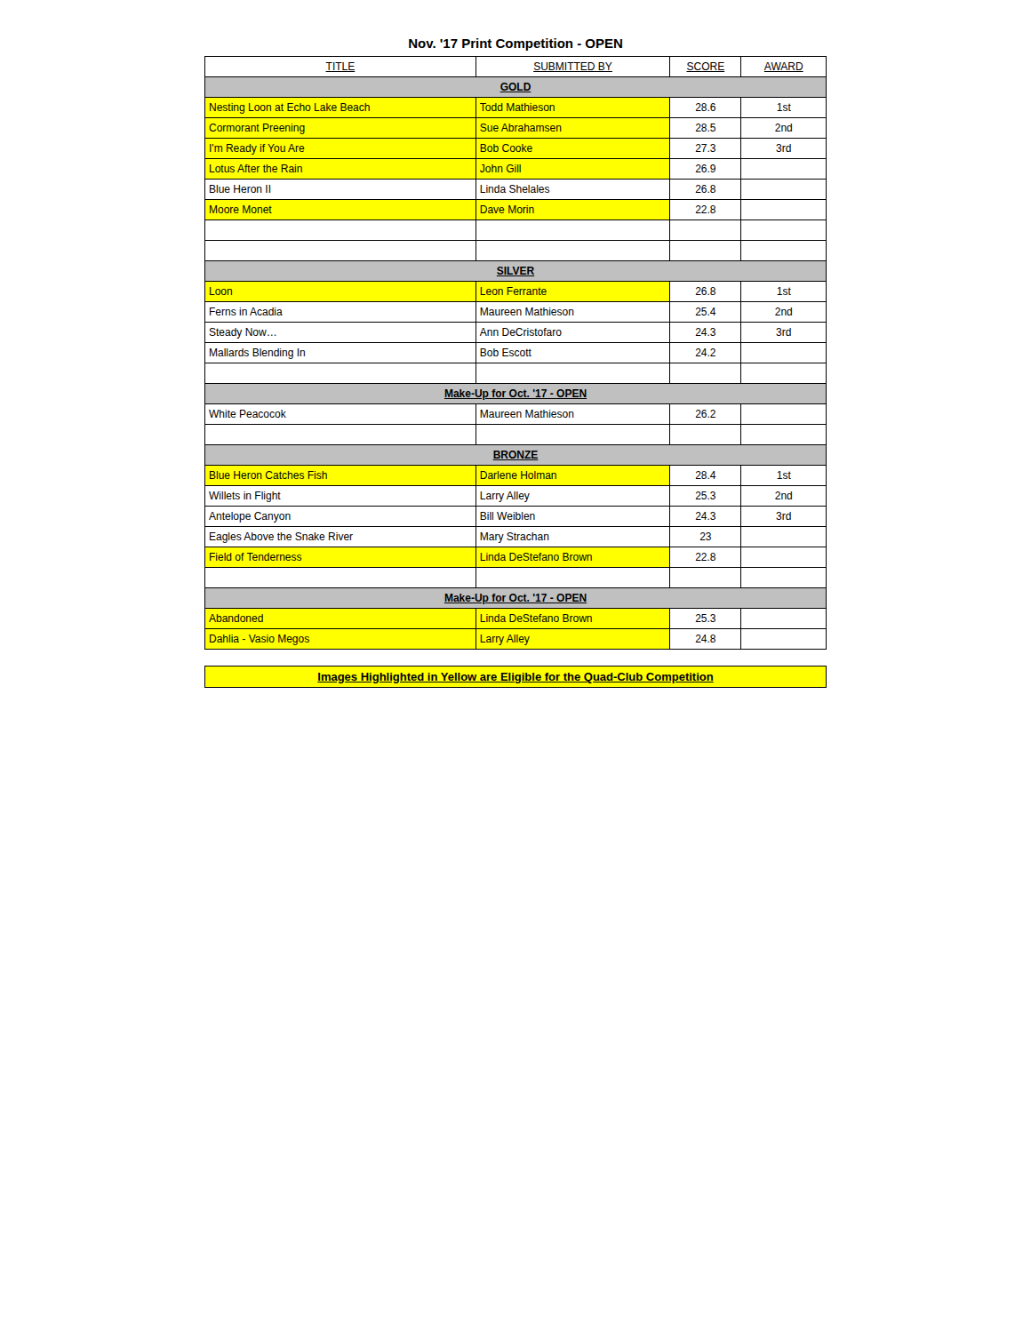Nov. '17 Print Competition - OPEN
| TITLE | SUBMITTED BY | SCORE | AWARD |
| --- | --- | --- | --- |
| GOLD |
| Nesting Loon at Echo Lake Beach | Todd Mathieson | 28.6 | 1st |
| Cormorant Preening | Sue Abrahamsen | 28.5 | 2nd |
| I'm Ready if You Are | Bob Cooke | 27.3 | 3rd |
| Lotus After the Rain | John Gill | 26.9 | |
| Blue Heron II | Linda Shelales | 26.8 | |
| Moore Monet | Dave Morin | 22.8 | |
| SILVER |
| Loon | Leon Ferrante | 26.8 | 1st |
| Ferns in Acadia | Maureen Mathieson | 25.4 | 2nd |
| Steady Now… | Ann DeCristofaro | 24.3 | 3rd |
| Mallards Blending In | Bob Escott | 24.2 | |
| Make-Up for Oct. '17 - OPEN |
| White Peacocok | Maureen Mathieson | 26.2 | |
| BRONZE |
| Blue Heron Catches Fish | Darlene Holman | 28.4 | 1st |
| Willets in Flight | Larry Alley | 25.3 | 2nd |
| Antelope Canyon | Bill Weiblen | 24.3 | 3rd |
| Eagles Above the Snake River | Mary Strachan | 23 | |
| Field of Tenderness | Linda DeStefano Brown | 22.8 | |
| Make-Up for Oct. '17 - OPEN |
| Abandoned | Linda DeStefano Brown | 25.3 | |
| Dahlia - Vasio Megos | Larry Alley | 24.8 | |
Images Highlighted in Yellow are Eligible for the Quad-Club Competition